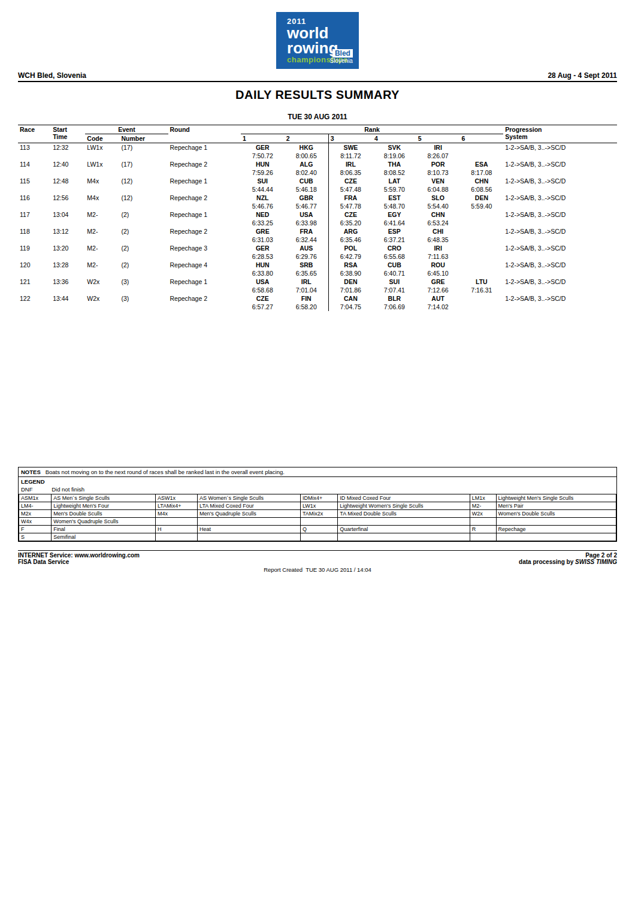2011
world
rowing
championships
Bled Slovenia
WCH Bled, Slovenia
28 Aug - 4 Sept 2011
DAILY RESULTS SUMMARY
TUE 30 AUG 2011
| Race | Start Time | Event | Round | Rank | Progression System |
| --- | --- | --- | --- | --- | --- |
| Code | Number | 1 | 2 | 3 | 4 | 5 | 6 |
| 113 | 12:32 | LW1x | (17) | Repechage 1 | GER | HKG | SWE | SVK | IRI | | 1-2->SA/B, 3..->SC/D |
| | | | | | 7:50.72 | 8:00.65 | 8:11.72 | 8:19.06 | 8:26.07 | | |
| 114 | 12:40 | LW1x | (17) | Repechage 2 | HUN | ALG | IRL | THA | POR | ESA | 1-2->SA/B, 3..->SC/D |
| | | | | | 7:59.26 | 8:02.40 | 8:06.35 | 8:08.52 | 8:10.73 | 8:17.08 | |
| 115 | 12:48 | M4x | (12) | Repechage 1 | SUI | CUB | CZE | LAT | VEN | CHN | 1-2->SA/B, 3..->SC/D |
| | | | | | 5:44.44 | 5:46.18 | 5:47.48 | 5:59.70 | 6:04.88 | 6:08.56 | |
| 116 | 12:56 | M4x | (12) | Repechage 2 | NZL | GBR | FRA | EST | SLO | DEN | 1-2->SA/B, 3..->SC/D |
| | | | | | 5:46.76 | 5:46.77 | 5:47.78 | 5:48.70 | 5:54.40 | 5:59.40 | |
| 117 | 13:04 | M2- | (2) | Repechage 1 | NED | USA | CZE | EGY | CHN | | 1-2->SA/B, 3..->SC/D |
| | | | | | 6:33.25 | 6:33.98 | 6:35.20 | 6:41.64 | 6:53.24 | | |
| 118 | 13:12 | M2- | (2) | Repechage 2 | GRE | FRA | ARG | ESP | CHI | | 1-2->SA/B, 3..->SC/D |
| | | | | | 6:31.03 | 6:32.44 | 6:35.46 | 6:37.21 | 6:48.35 | | |
| 119 | 13:20 | M2- | (2) | Repechage 3 | GER | AUS | POL | CRO | IRI | | 1-2->SA/B, 3..->SC/D |
| | | | | | 6:28.53 | 6:29.76 | 6:42.79 | 6:55.68 | 7:11.63 | | |
| 120 | 13:28 | M2- | (2) | Repechage 4 | HUN | SRB | RSA | CUB | ROU | | 1-2->SA/B, 3..->SC/D |
| | | | | | 6:33.80 | 6:35.65 | 6:38.90 | 6:40.71 | 6:45.10 | | |
| 121 | 13:36 | W2x | (3) | Repechage 1 | USA | IRL | DEN | SUI | GRE | LTU | 1-2->SA/B, 3..->SC/D |
| | | | | | 6:58.68 | 7:01.04 | 7:01.86 | 7:07.41 | 7:12.66 | 7:16.31 | |
| 122 | 13:44 | W2x | (3) | Repechage 2 | CZE | FIN | CAN | BLR | AUT | | 1-2->SA/B, 3..->SC/D |
| | | | | | 6:57.27 | 6:58.20 | 7:04.75 | 7:06.69 | 7:14.02 | | |
NOTES Boats not moving on to the next round of races shall be ranked last in the overall event placing.
LEGEND
DNF Did not finish
| ASM1x | AS Men´s Single Sculls | ASW1x | AS Women´s Single Sculls | IDMix4+ | ID Mixed Coxed Four | LM1x | Lightweight Men's Single Sculls |
| LM4- | Lightweight Men's Four | LTAMix4+ | LTA Mixed Coxed Four | LW1x | Lightweight Women's Single Sculls | M2- | Men's Pair |
| M2x | Men's Double Sculls | M4x | Men's Quadruple Sculls | TAMix2x | TA Mixed Double Sculls | W2x | Women's Double Sculls |
| W4x | Women's Quadruple Sculls | | | | | | |
| F | Final | H | Heat | Q | Quarterfinal | R | Repechage |
| S | Semifinal | | | | | | |
INTERNET Service: www.worldrowing.com Page 2 of 2
FISA Data Service data processing by SWISS TIMING
Report Created TUE 30 AUG 2011 / 14:04